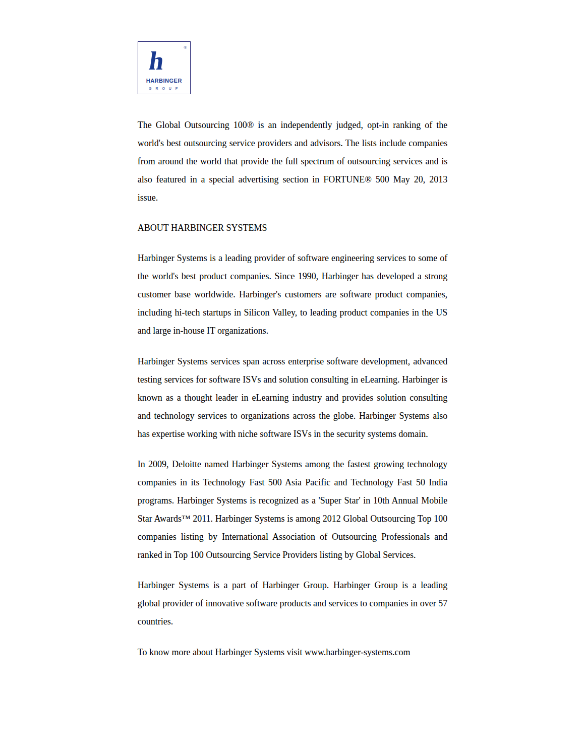®
h
HARBINGER
G R O U P
The Global Outsourcing 100® is an independently judged, opt-in ranking of the world's best outsourcing service providers and advisors. The lists include companies from around the world that provide the full spectrum of outsourcing services and is also featured in a special advertising section in FORTUNE® 500 May 20, 2013 issue.
ABOUT HARBINGER SYSTEMS
Harbinger Systems is a leading provider of software engineering services to some of the world's best product companies. Since 1990, Harbinger has developed a strong customer base worldwide. Harbinger's customers are software product companies, including hi-tech startups in Silicon Valley, to leading product companies in the US and large in-house IT organizations.
Harbinger Systems services span across enterprise software development, advanced testing services for software ISVs and solution consulting in eLearning. Harbinger is known as a thought leader in eLearning industry and provides solution consulting and technology services to organizations across the globe. Harbinger Systems also has expertise working with niche software ISVs in the security systems domain.
In 2009, Deloitte named Harbinger Systems among the fastest growing technology companies in its Technology Fast 500 Asia Pacific and Technology Fast 50 India programs. Harbinger Systems is recognized as a 'Super Star' in 10th Annual Mobile Star Awards™ 2011. Harbinger Systems is among 2012 Global Outsourcing Top 100 companies listing by International Association of Outsourcing Professionals and ranked in Top 100 Outsourcing Service Providers listing by Global Services.
Harbinger Systems is a part of Harbinger Group. Harbinger Group is a leading global provider of innovative software products and services to companies in over 57 countries.
To know more about Harbinger Systems visit www.harbinger-systems.com